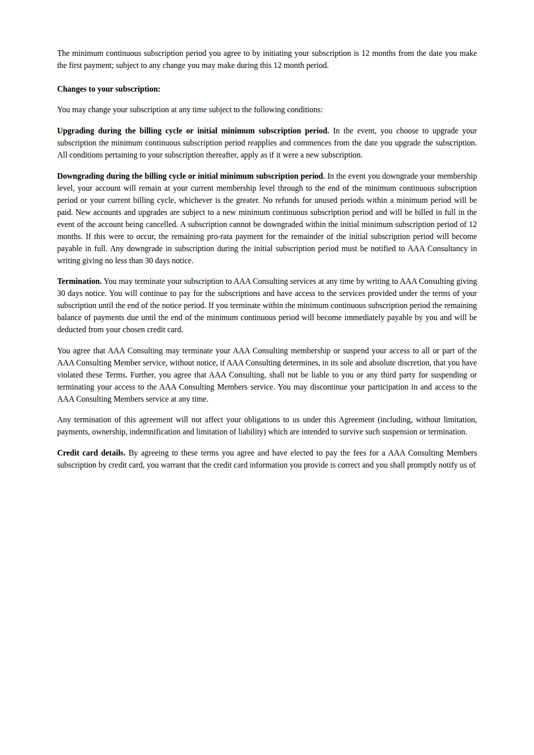The minimum continuous subscription period you agree to by initiating your subscription is 12 months from the date you make the first payment; subject to any change you may make during this 12 month period.
Changes to your subscription:
You may change your subscription at any time subject to the following conditions:
Upgrading during the billing cycle or initial minimum subscription period. In the event, you choose to upgrade your subscription the minimum continuous subscription period reapplies and commences from the date you upgrade the subscription. All conditions pertaining to your subscription thereafter, apply as if it were a new subscription.
Downgrading during the billing cycle or initial minimum subscription period. In the event you downgrade your membership level, your account will remain at your current membership level through to the end of the minimum continuous subscription period or your current billing cycle, whichever is the greater. No refunds for unused periods within a minimum period will be paid. New accounts and upgrades are subject to a new minimum continuous subscription period and will be billed in full in the event of the account being cancelled. A subscription cannot be downgraded within the initial minimum subscription period of 12 months. If this were to occur, the remaining pro-rata payment for the remainder of the initial subscription period will become payable in full. Any downgrade in subscription during the initial subscription period must be notified to AAA Consultancy in writing giving no less than 30 days notice.
Termination. You may terminate your subscription to AAA Consulting services at any time by writing to AAA Consulting giving 30 days notice. You will continue to pay for the subscriptions and have access to the services provided under the terms of your subscription until the end of the notice period. If you terminate within the minimum continuous subscription period the remaining balance of payments due until the end of the minimum continuous period will become immediately payable by you and will be deducted from your chosen credit card.
You agree that AAA Consulting may terminate your AAA Consulting membership or suspend your access to all or part of the AAA Consulting Member service, without notice, if AAA Consulting determines, in its sole and absolute discretion, that you have violated these Terms. Further, you agree that AAA Consulting, shall not be liable to you or any third party for suspending or terminating your access to the AAA Consulting Members service. You may discontinue your participation in and access to the AAA Consulting Members service at any time.
Any termination of this agreement will not affect your obligations to us under this Agreement (including, without limitation, payments, ownership, indemnification and limitation of liability) which are intended to survive such suspension or termination.
Credit card details. By agreeing to these terms you agree and have elected to pay the fees for a AAA Consulting Members subscription by credit card, you warrant that the credit card information you provide is correct and you shall promptly notify us of